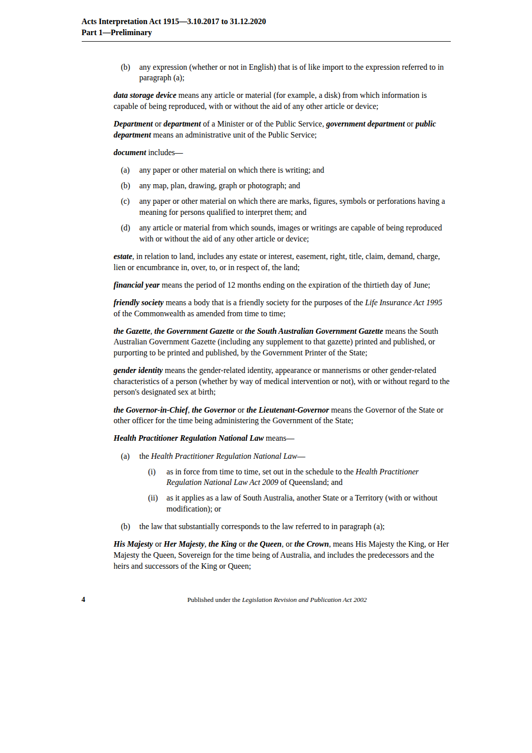Acts Interpretation Act 1915—3.10.2017 to 31.12.2020
Part 1—Preliminary
(b) any expression (whether or not in English) that is of like import to the expression referred to in paragraph (a);
data storage device means any article or material (for example, a disk) from which information is capable of being reproduced, with or without the aid of any other article or device;
Department or department of a Minister or of the Public Service, government department or public department means an administrative unit of the Public Service;
document includes—
(a) any paper or other material on which there is writing; and
(b) any map, plan, drawing, graph or photograph; and
(c) any paper or other material on which there are marks, figures, symbols or perforations having a meaning for persons qualified to interpret them; and
(d) any article or material from which sounds, images or writings are capable of being reproduced with or without the aid of any other article or device;
estate, in relation to land, includes any estate or interest, easement, right, title, claim, demand, charge, lien or encumbrance in, over, to, or in respect of, the land;
financial year means the period of 12 months ending on the expiration of the thirtieth day of June;
friendly society means a body that is a friendly society for the purposes of the Life Insurance Act 1995 of the Commonwealth as amended from time to time;
the Gazette, the Government Gazette or the South Australian Government Gazette means the South Australian Government Gazette (including any supplement to that gazette) printed and published, or purporting to be printed and published, by the Government Printer of the State;
gender identity means the gender-related identity, appearance or mannerisms or other gender-related characteristics of a person (whether by way of medical intervention or not), with or without regard to the person's designated sex at birth;
the Governor-in-Chief, the Governor or the Lieutenant-Governor means the Governor of the State or other officer for the time being administering the Government of the State;
Health Practitioner Regulation National Law means—
(a) the Health Practitioner Regulation National Law—
(i) as in force from time to time, set out in the schedule to the Health Practitioner Regulation National Law Act 2009 of Queensland; and
(ii) as it applies as a law of South Australia, another State or a Territory (with or without modification); or
(b) the law that substantially corresponds to the law referred to in paragraph (a);
His Majesty or Her Majesty, the King or the Queen, or the Crown, means His Majesty the King, or Her Majesty the Queen, Sovereign for the time being of Australia, and includes the predecessors and the heirs and successors of the King or Queen;
4 Published under the Legislation Revision and Publication Act 2002